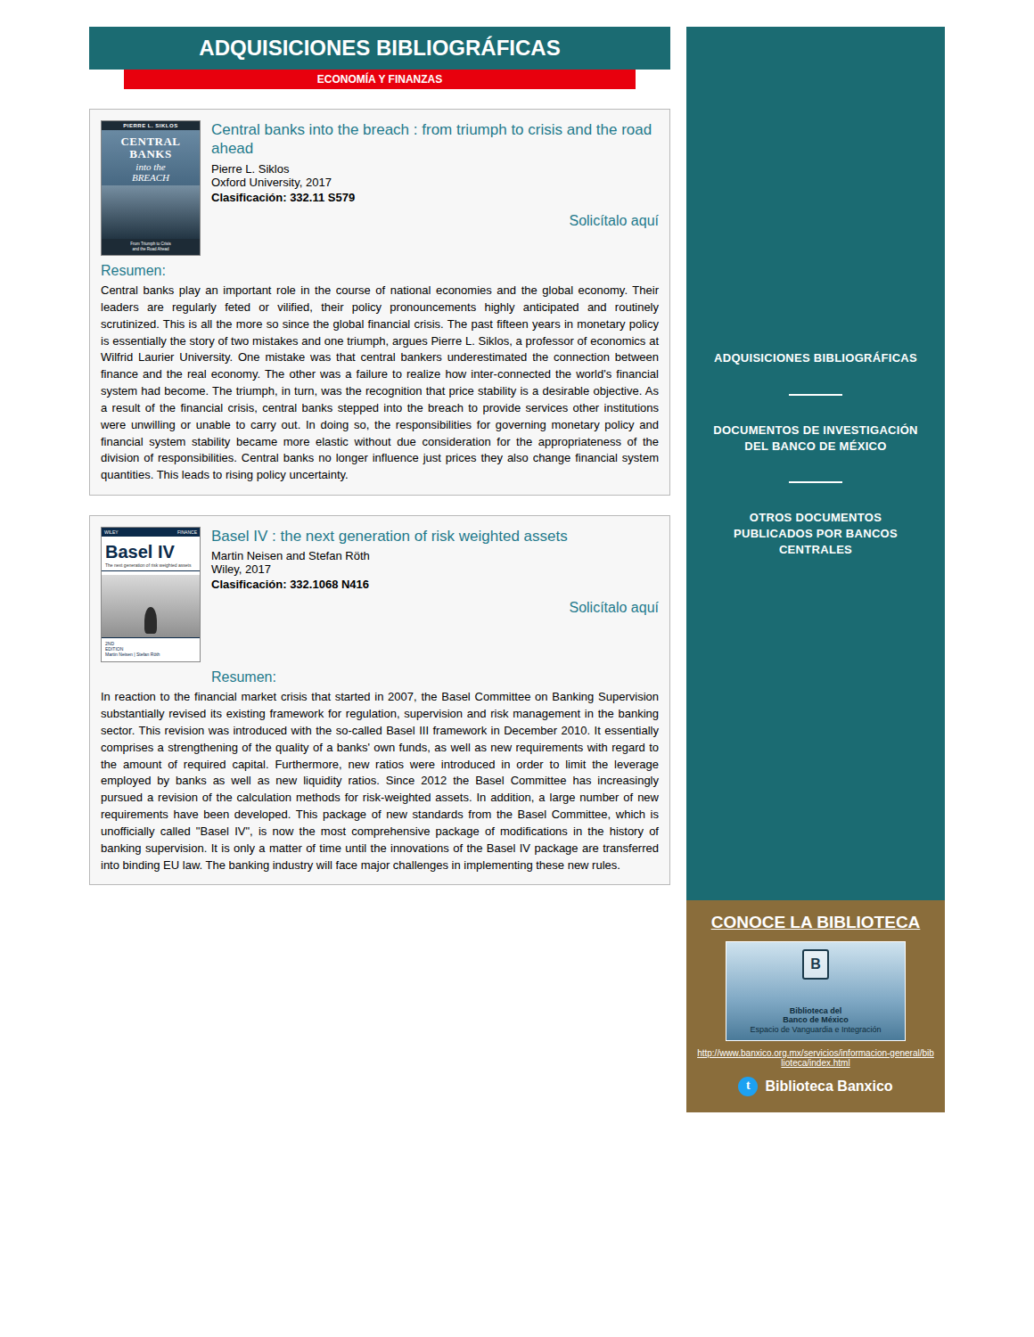ADQUISICIONES BIBLIOGRÁFICAS
ECONOMÍA Y FINANZAS
PIERRE L. SIKLOS
CENTRAL
BANKS
into the
BREACH
From Triumph to Crisis
and the Road Ahead
Central banks into the breach : from triumph to crisis and the road ahead
Pierre L. Siklos
Oxford University, 2017
Clasificación: 332.11 S579
Solicítalo aquí
Resumen:
Central banks play an important role in the course of national economies and the global economy. Their leaders are regularly feted or vilified, their policy pronouncements highly anticipated and routinely scrutinized. This is all the more so since the global financial crisis. The past fifteen years in monetary policy is essentially the story of two mistakes and one triumph, argues Pierre L. Siklos, a professor of economics at Wilfrid Laurier University. One mistake was that central bankers underestimated the connection between finance and the real economy. The other was a failure to realize how inter-connected the world's financial system had become. The triumph, in turn, was the recognition that price stability is a desirable objective. As a result of the financial crisis, central banks stepped into the breach to provide services other institutions were unwilling or unable to carry out. In doing so, the responsibilities for governing monetary policy and financial system stability became more elastic without due consideration for the appropriateness of the division of responsibilities. Central banks no longer influence just prices they also change financial system quantities. This leads to rising policy uncertainty.
WILEY FINANCE
Basel IV
The next generation of risk weighted assets
2ND
EDITION
Martin Neisen | Stefan Röth
Basel IV : the next generation of risk weighted assets
Martin Neisen and Stefan Röth
Wiley, 2017
Clasificación: 332.1068 N416
Solicítalo aquí
Resumen:
In reaction to the financial market crisis that started in 2007, the Basel Committee on Banking Supervision substantially revised its existing framework for regulation, supervision and risk management in the banking sector. This revision was introduced with the so-called Basel III framework in December 2010. It essentially comprises a strengthening of the quality of a banks' own funds, as well as new requirements with regard to the amount of required capital. Furthermore, new ratios were introduced in order to limit the leverage employed by banks as well as new liquidity ratios. Since 2012 the Basel Committee has increasingly pursued a revision of the calculation methods for risk-weighted assets. In addition, a large number of new requirements have been developed. This package of new standards from the Basel Committee, which is unofficially called "Basel IV", is now the most comprehensive package of modifications in the history of banking supervision. It is only a matter of time until the innovations of the Basel IV package are transferred into binding EU law. The banking industry will face major challenges in implementing these new rules.
ADQUISICIONES BIBLIOGRÁFICAS
DOCUMENTOS DE INVESTIGACIÓN
DEL BANCO DE MÉXICO
OTROS DOCUMENTOS
PUBLICADOS POR BANCOS
CENTRALES
CONOCE LA BIBLIOTECA
B
Biblioteca del
Banco de México
Espacio de Vanguardia e Integración
http://www.banxico.org.mx/servicios/informacion-general/biblioteca/index.html
Biblioteca Banxico